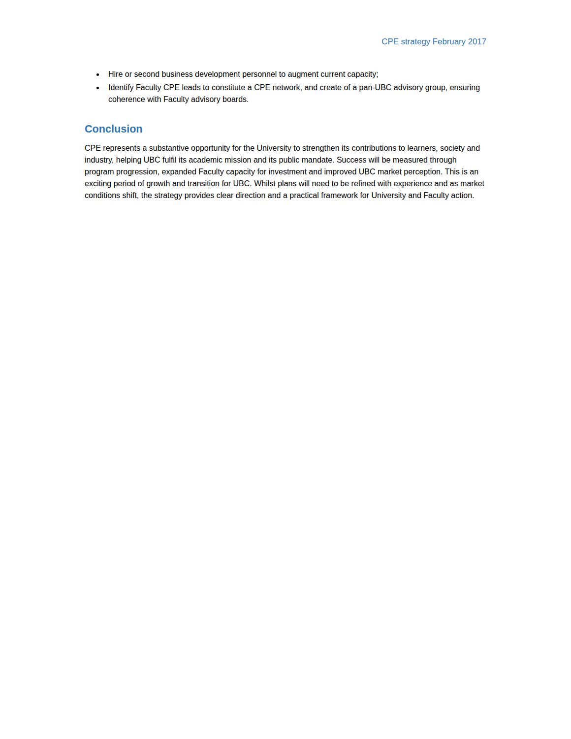CPE strategy February 2017
Hire or second business development personnel to augment current capacity;
Identify Faculty CPE leads to constitute a CPE network, and create of a pan-UBC advisory group, ensuring coherence with Faculty advisory boards.
Conclusion
CPE represents a substantive opportunity for the University to strengthen its contributions to learners, society and industry, helping UBC fulfil its academic mission and its public mandate. Success will be measured through program progression, expanded Faculty capacity for investment and improved UBC market perception. This is an exciting period of growth and transition for UBC. Whilst plans will need to be refined with experience and as market conditions shift, the strategy provides clear direction and a practical framework for University and Faculty action.